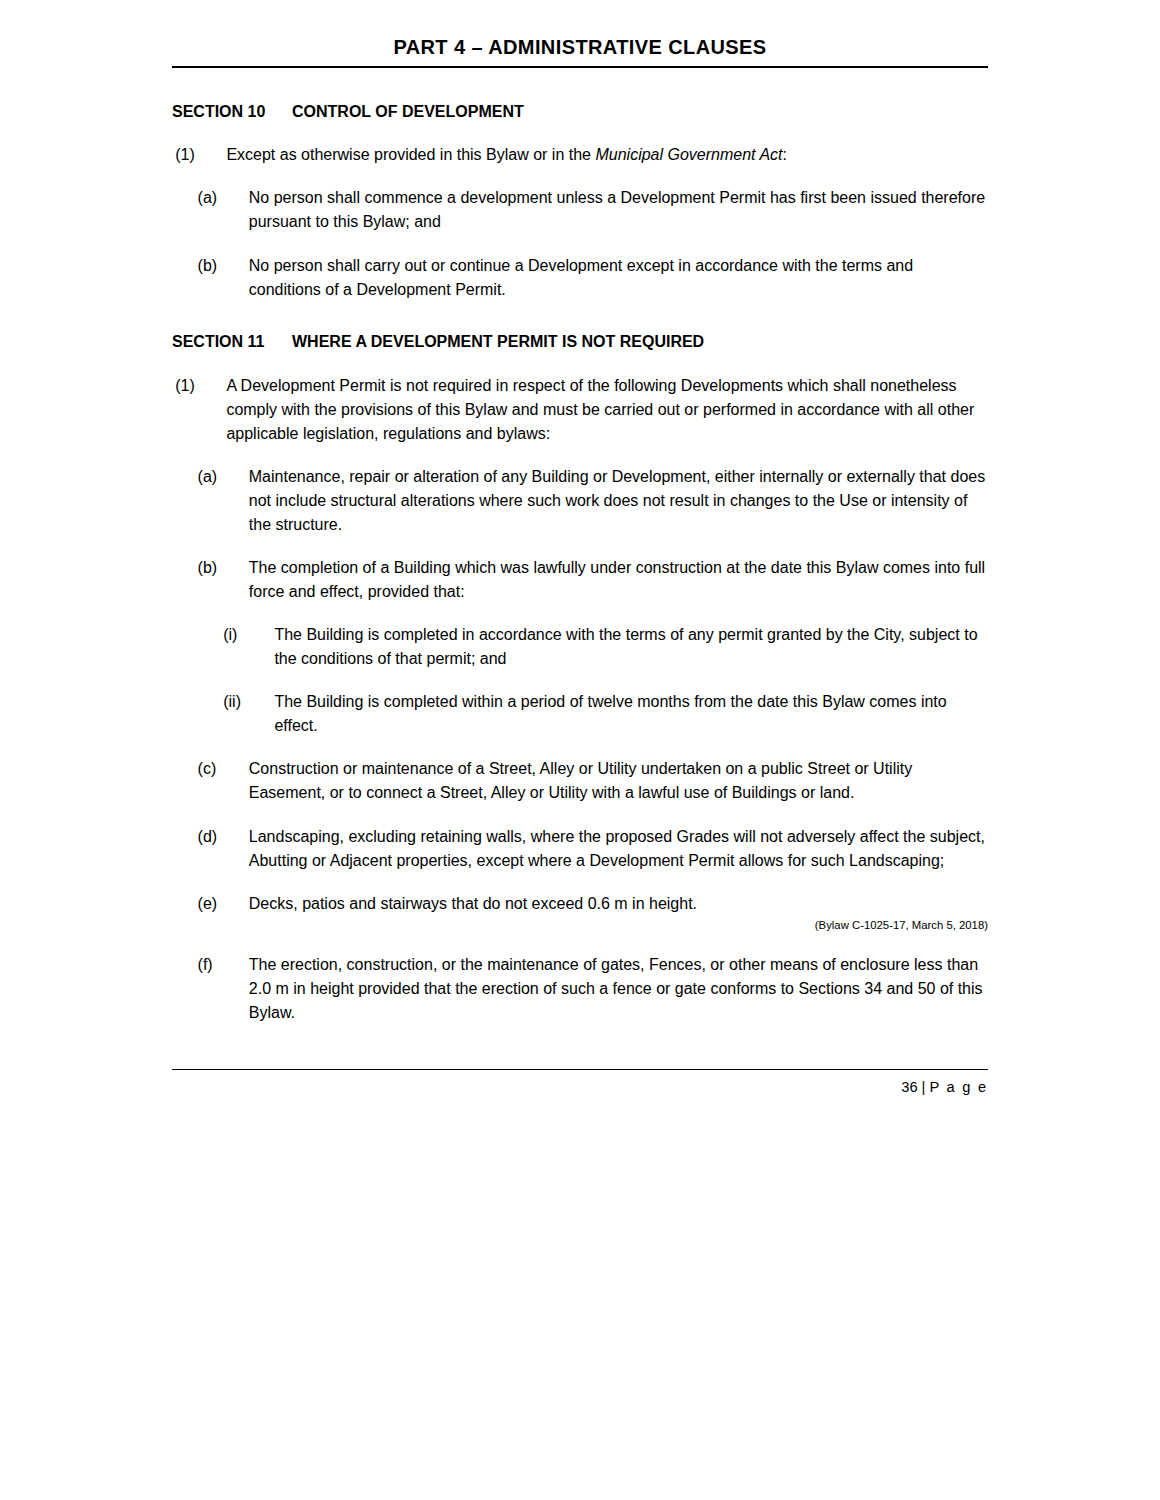PART 4 – ADMINISTRATIVE CLAUSES
SECTION 10 CONTROL OF DEVELOPMENT
(1)
Except as otherwise provided in this Bylaw or in the Municipal Government Act:
(a)
No person shall commence a development unless a Development Permit has first been issued therefore pursuant to this Bylaw; and
(b)
No person shall carry out or continue a Development except in accordance with the terms and conditions of a Development Permit.
SECTION 11 WHERE A DEVELOPMENT PERMIT IS NOT REQUIRED
(1)
A Development Permit is not required in respect of the following Developments which shall nonetheless comply with the provisions of this Bylaw and must be carried out or performed in accordance with all other applicable legislation, regulations and bylaws:
(a)
Maintenance, repair or alteration of any Building or Development, either internally or externally that does not include structural alterations where such work does not result in changes to the Use or intensity of the structure.
(b)
The completion of a Building which was lawfully under construction at the date this Bylaw comes into full force and effect, provided that:
(i)
The Building is completed in accordance with the terms of any permit granted by the City, subject to the conditions of that permit; and
(ii)
The Building is completed within a period of twelve months from the date this Bylaw comes into effect.
(c)
Construction or maintenance of a Street, Alley or Utility undertaken on a public Street or Utility Easement, or to connect a Street, Alley or Utility with a lawful use of Buildings or land.
(d)
Landscaping, excluding retaining walls, where the proposed Grades will not adversely affect the subject, Abutting or Adjacent properties, except where a Development Permit allows for such Landscaping;
(e)
Decks, patios and stairways that do not exceed 0.6 m in height. (Bylaw C-1025-17, March 5, 2018)
(f)
The erection, construction, or the maintenance of gates, Fences, or other means of enclosure less than 2.0 m in height provided that the erection of such a fence or gate conforms to Sections 34 and 50 of this Bylaw.
36 | P a g e